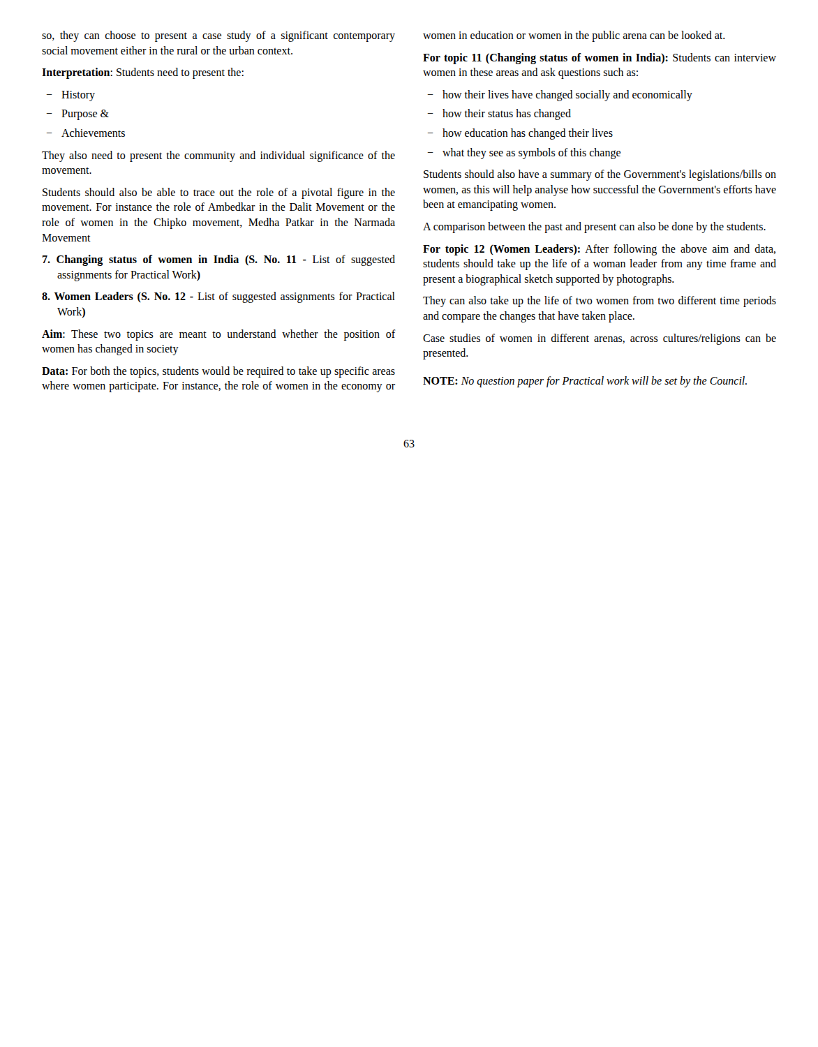so, they can choose to present a case study of a significant contemporary social movement either in the rural or the urban context.
Interpretation: Students need to present the:
History
Purpose &
Achievements
They also need to present the community and individual significance of the movement.
Students should also be able to trace out the role of a pivotal figure in the movement. For instance the role of Ambedkar in the Dalit Movement or the role of women in the Chipko movement, Medha Patkar in the Narmada Movement
7. Changing status of women in India (S. No. 11 - List of suggested assignments for Practical Work)
8. Women Leaders (S. No. 12 - List of suggested assignments for Practical Work)
Aim: These two topics are meant to understand whether the position of women has changed in society
Data: For both the topics, students would be required to take up specific areas where women participate. For instance, the role of women in the economy or women in education or women in the public arena can be looked at.
For topic 11 (Changing status of women in India): Students can interview women in these areas and ask questions such as:
how their lives have changed socially and economically
how their status has changed
how education has changed their lives
what they see as symbols of this change
Students should also have a summary of the Government's legislations/bills on women, as this will help analyse how successful the Government's efforts have been at emancipating women.
A comparison between the past and present can also be done by the students.
For topic 12 (Women Leaders): After following the above aim and data, students should take up the life of a woman leader from any time frame and present a biographical sketch supported by photographs.
They can also take up the life of two women from two different time periods and compare the changes that have taken place.
Case studies of women in different arenas, across cultures/religions can be presented.
NOTE: No question paper for Practical work will be set by the Council.
63